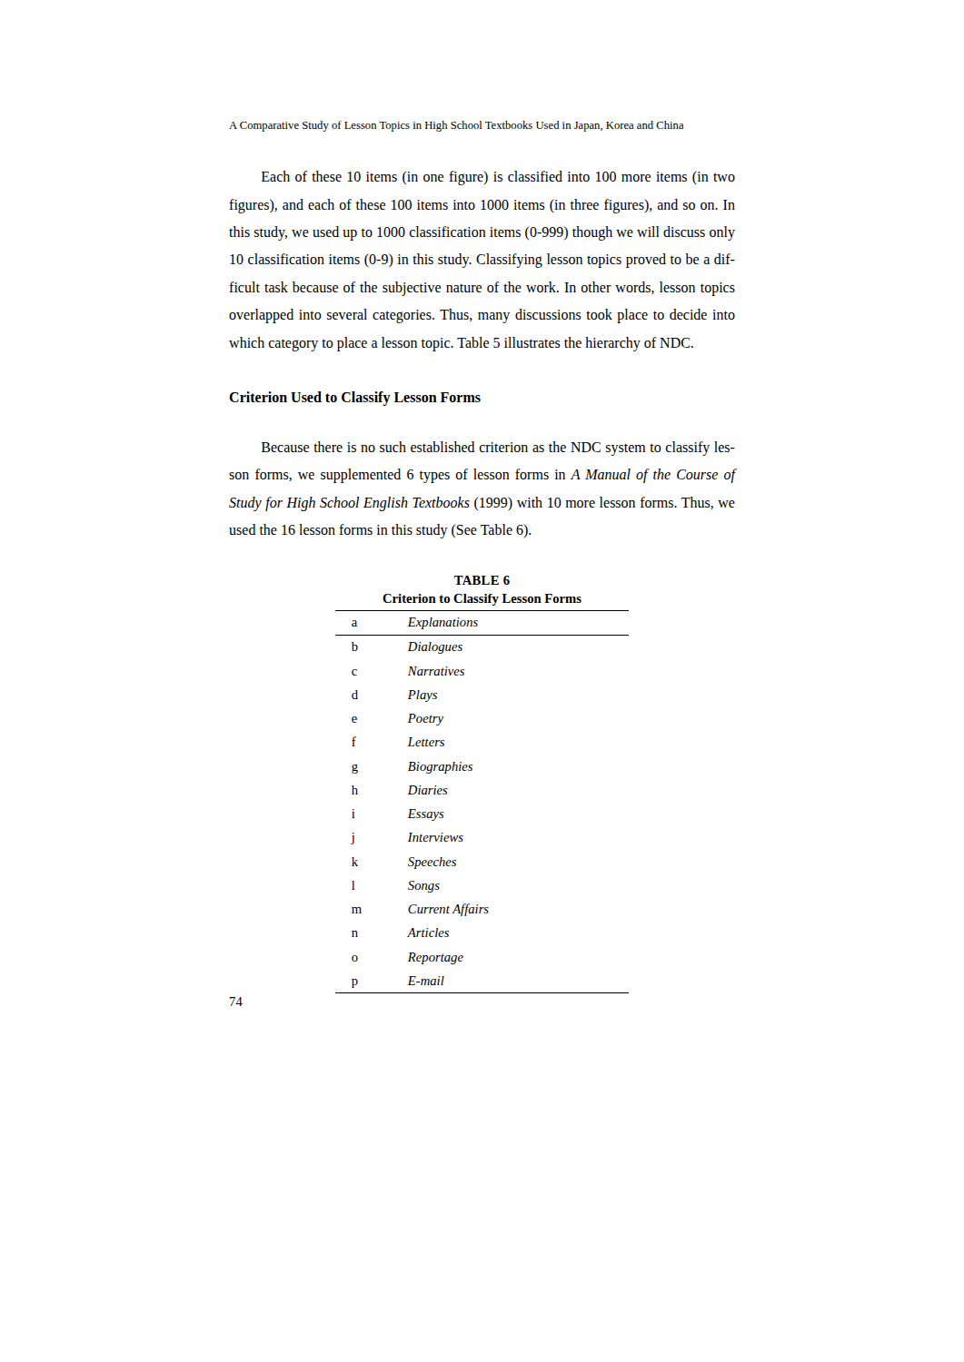A Comparative Study of Lesson Topics in High School Textbooks Used in Japan, Korea and China
Each of these 10 items (in one figure) is classified into 100 more items (in two figures), and each of these 100 items into 1000 items (in three figures), and so on. In this study, we used up to 1000 classification items (0-999) though we will discuss only 10 classification items (0-9) in this study. Classifying lesson topics proved to be a difficult task because of the subjective nature of the work. In other words, lesson topics overlapped into several categories. Thus, many discussions took place to decide into which category to place a lesson topic. Table 5 illustrates the hierarchy of NDC.
Criterion Used to Classify Lesson Forms
Because there is no such established criterion as the NDC system to classify lesson forms, we supplemented 6 types of lesson forms in A Manual of the Course of Study for High School English Textbooks (1999) with 10 more lesson forms. Thus, we used the 16 lesson forms in this study (See Table 6).
TABLE 6 Criterion to Classify Lesson Forms
| a | Explanations |
| b | Dialogues |
| c | Narratives |
| d | Plays |
| e | Poetry |
| f | Letters |
| g | Biographies |
| h | Diaries |
| i | Essays |
| j | Interviews |
| k | Speeches |
| l | Songs |
| m | Current Affairs |
| n | Articles |
| o | Reportage |
| p | E-mail |
74